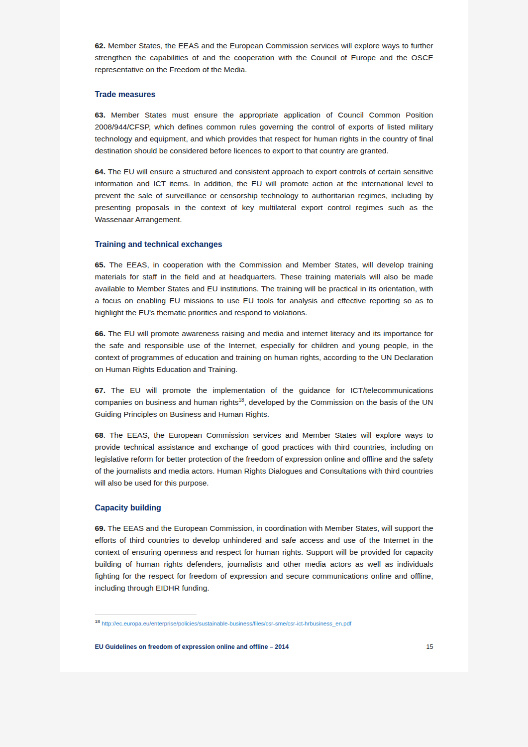62. Member States, the EEAS and the European Commission services will explore ways to further strengthen the capabilities of and the cooperation with the Council of Europe and the OSCE representative on the Freedom of the Media.
Trade measures
63. Member States must ensure the appropriate application of Council Common Position 2008/944/CFSP, which defines common rules governing the control of exports of listed military technology and equipment, and which provides that respect for human rights in the country of final destination should be considered before licences to export to that country are granted.
64. The EU will ensure a structured and consistent approach to export controls of certain sensitive information and ICT items. In addition, the EU will promote action at the international level to prevent the sale of surveillance or censorship technology to authoritarian regimes, including by presenting proposals in the context of key multilateral export control regimes such as the Wassenaar Arrangement.
Training and technical exchanges
65. The EEAS, in cooperation with the Commission and Member States, will develop training materials for staff in the field and at headquarters. These training materials will also be made available to Member States and EU institutions. The training will be practical in its orientation, with a focus on enabling EU missions to use EU tools for analysis and effective reporting so as to highlight the EU's thematic priorities and respond to violations.
66. The EU will promote awareness raising and media and internet literacy and its importance for the safe and responsible use of the Internet, especially for children and young people, in the context of programmes of education and training on human rights, according to the UN Declaration on Human Rights Education and Training.
67. The EU will promote the implementation of the guidance for ICT/telecommunications companies on business and human rights18, developed by the Commission on the basis of the UN Guiding Principles on Business and Human Rights.
68. The EEAS, the European Commission services and Member States will explore ways to provide technical assistance and exchange of good practices with third countries, including on legislative reform for better protection of the freedom of expression online and offline and the safety of the journalists and media actors. Human Rights Dialogues and Consultations with third countries will also be used for this purpose.
Capacity building
69. The EEAS and the European Commission, in coordination with Member States, will support the efforts of third countries to develop unhindered and safe access and use of the Internet in the context of ensuring openness and respect for human rights. Support will be provided for capacity building of human rights defenders, journalists and other media actors as well as individuals fighting for the respect for freedom of expression and secure communications online and offline, including through EIDHR funding.
18 http://ec.europa.eu/enterprise/policies/sustainable-business/files/csr-sme/csr-ict-hrbusiness_en.pdf
EU Guidelines on freedom of expression online and offline – 2014 15